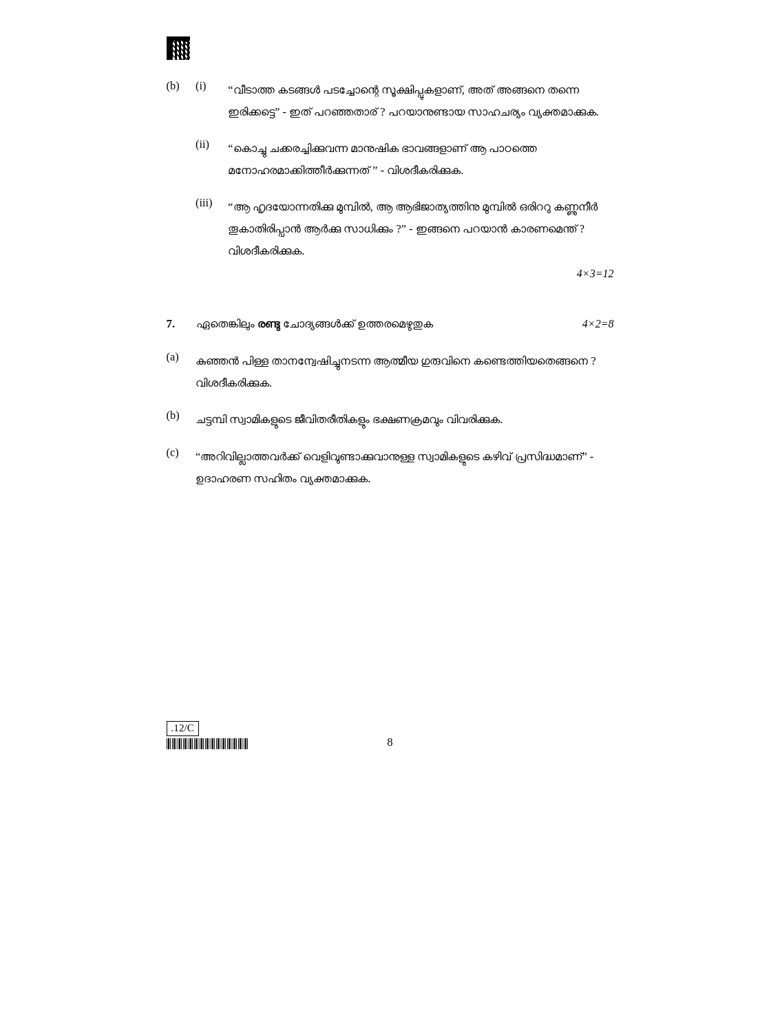(b)
(i)
“വീടാത്ത കടങ്ങൾ പടച്ചോന്റെ സൂക്ഷിപ്പുകളാണ്, അത് അങ്ങനെ തന്നെ ഇരിക്കട്ടെ” - ഇത് പറഞ്ഞതാര് ? പറയാനുണ്ടായ സാഹചര്യം വ്യക്തമാക്കുക.
(ii)
“കൊച്ചു ചക്കരച്ചിക്കുവന്ന മാനുഷിക ഭാവങ്ങളാണ് ആ പാഠത്തെ മനോഹരമാക്കിത്തീർക്കുന്നത് ” - വിശദീകരിക്കുക.
(iii)
“ആ ഹൃദയോന്നതിക്കു മുമ്പിൽ, ആ ആഭിജാത്യത്തിനു മുമ്പിൽ ഒരിററു കണ്ണുനീർ തൂകാതിരിപ്പാൻ ആർക്കു സാധിക്കും ?” - ഇങ്ങനെ പറയാൻ കാരണമെന്ത് ? വിശദീകരിക്കുക.
4×3=12
7.
ഏതെങ്കിലും രണ്ടു ചോദ്യങ്ങൾക്ക് ഉത്തരമെഴുതുക 4×2=8
(a)
കുഞ്ഞൻ പിള്ള താനന്വേഷിച്ചുനടന്ന ആത്മീയ ഗുരുവിനെ കണ്ടെത്തിയതെങ്ങനെ ? വിശദീകരിക്കുക.
(b)
ചട്ടമ്പി സ്വാമികളുടെ ജീവിതരീതികളും ഭക്ഷണക്രമവും വിവരിക്കുക.
(c)
“അറിവില്ലാത്തവർക്ക് വെളിവുണ്ടാക്കുവാനുള്ള സ്വാമികളുടെ കഴിവ് പ്രസിദ്ധമാണ്” - ഉദാഹരണ സഹിതം വ്യക്തമാക്കുക.
.12/C
8